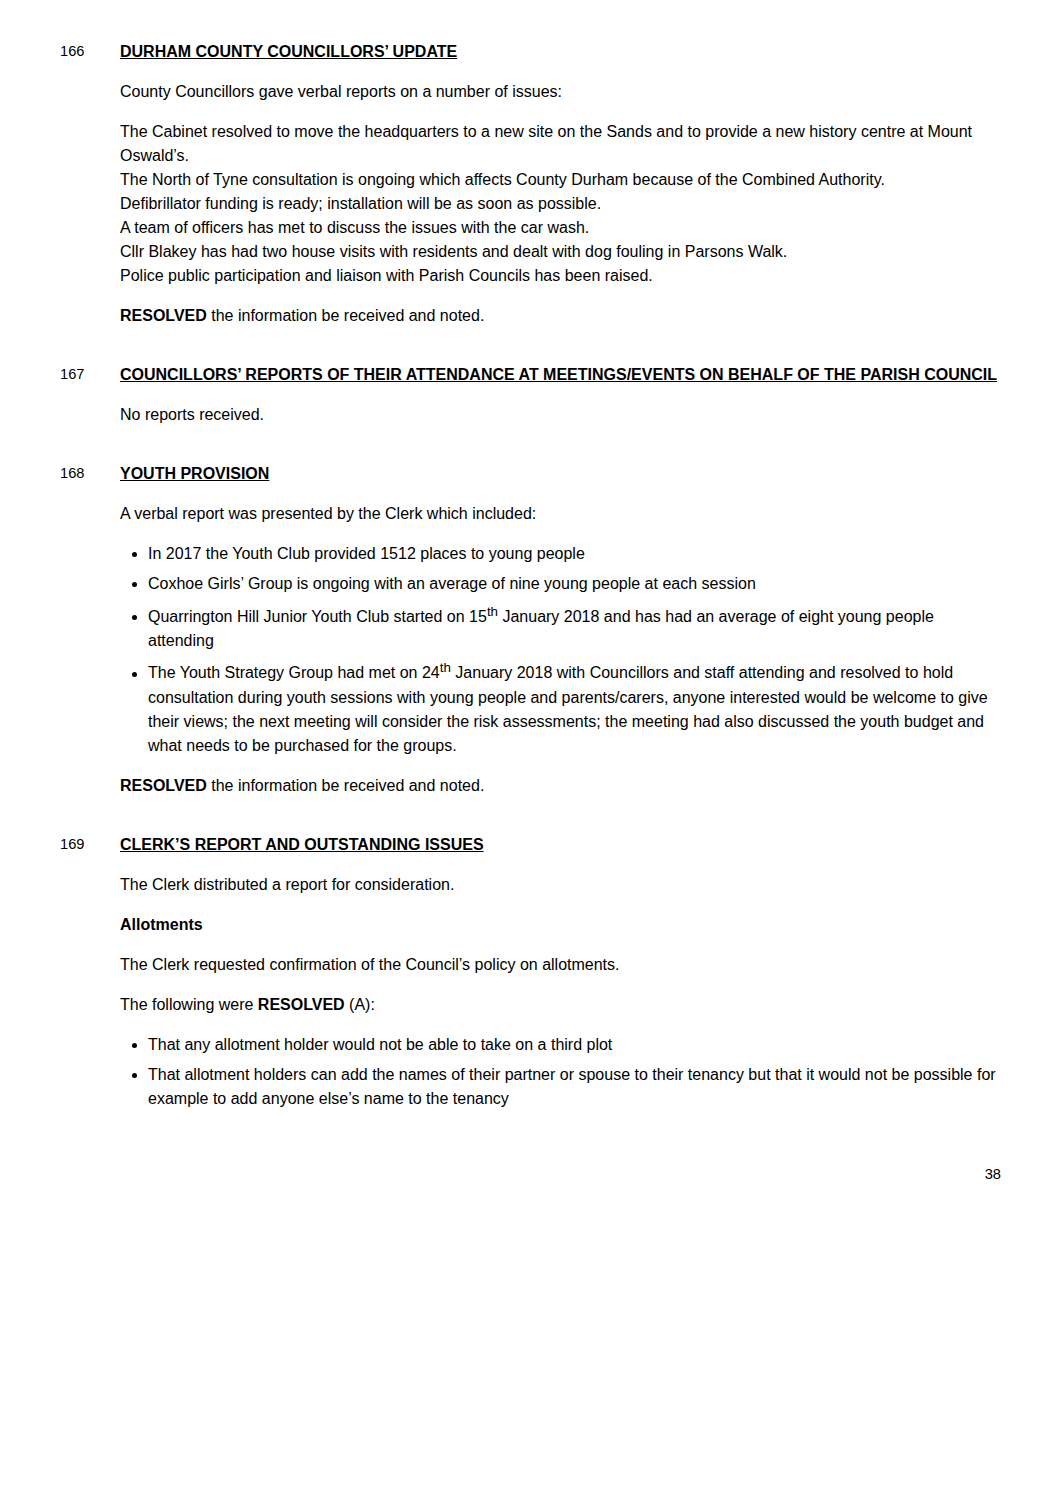166
Durham County Councillors’ Update
County Councillors gave verbal reports on a number of issues:
The Cabinet resolved to move the headquarters to a new site on the Sands and to provide a new history centre at Mount Oswald’s.
The North of Tyne consultation is ongoing which affects County Durham because of the Combined Authority.
Defibrillator funding is ready; installation will be as soon as possible.
A team of officers has met to discuss the issues with the car wash.
Cllr Blakey has had two house visits with residents and dealt with dog fouling in Parsons Walk.
Police public participation and liaison with Parish Councils has been raised.
RESOLVED the information be received and noted.
167
Councillors’ Reports of their Attendance at Meetings/Events on behalf of the Parish Council
No reports received.
168
Youth Provision
A verbal report was presented by the Clerk which included:
In 2017 the Youth Club provided 1512 places to young people
Coxhoe Girls’ Group is ongoing with an average of nine young people at each session
Quarrington Hill Junior Youth Club started on 15th January 2018 and has had an average of eight young people attending
The Youth Strategy Group had met on 24th January 2018 with Councillors and staff attending and resolved to hold consultation during youth sessions with young people and parents/carers, anyone interested would be welcome to give their views; the next meeting will consider the risk assessments; the meeting had also discussed the youth budget and what needs to be purchased for the groups.
RESOLVED the information be received and noted.
169
Clerk’s Report and Outstanding Issues
The Clerk distributed a report for consideration.
Allotments
The Clerk requested confirmation of the Council’s policy on allotments.
The following were RESOLVED (A):
That any allotment holder would not be able to take on a third plot
That allotment holders can add the names of their partner or spouse to their tenancy but that it would not be possible for example to add anyone else’s name to the tenancy
38